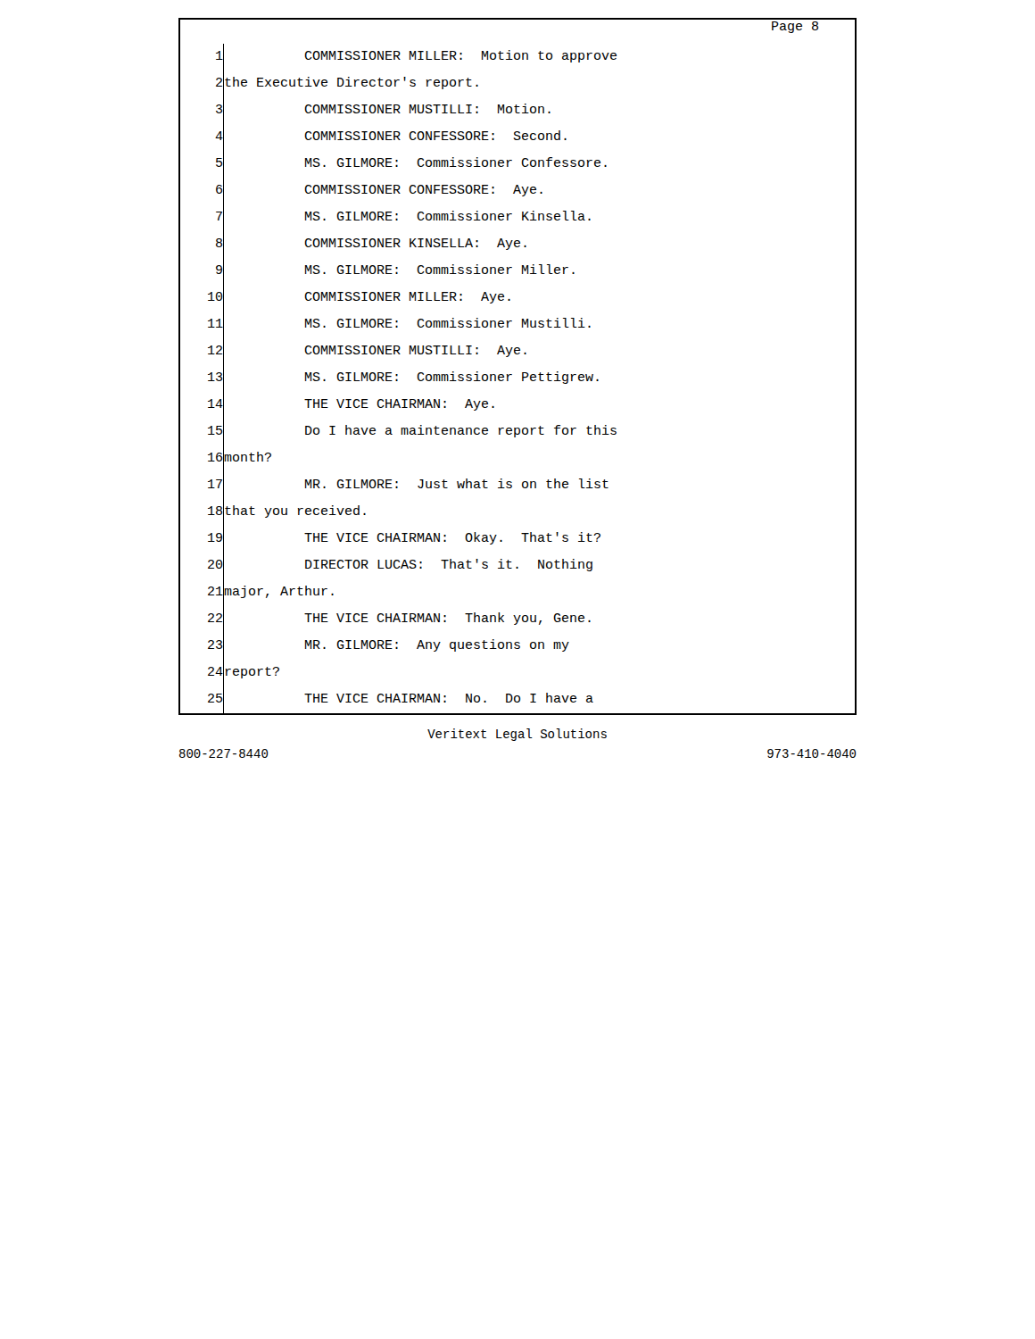Page 8
| 1 | COMMISSIONER MILLER: Motion to approve |
| 2 | the Executive Director's report. |
| 3 | COMMISSIONER MUSTILLI: Motion. |
| 4 | COMMISSIONER CONFESSORE: Second. |
| 5 | MS. GILMORE: Commissioner Confessore. |
| 6 | COMMISSIONER CONFESSORE: Aye. |
| 7 | MS. GILMORE: Commissioner Kinsella. |
| 8 | COMMISSIONER KINSELLA: Aye. |
| 9 | MS. GILMORE: Commissioner Miller. |
| 10 | COMMISSIONER MILLER: Aye. |
| 11 | MS. GILMORE: Commissioner Mustilli. |
| 12 | COMMISSIONER MUSTILLI: Aye. |
| 13 | MS. GILMORE: Commissioner Pettigrew. |
| 14 | THE VICE CHAIRMAN: Aye. |
| 15 | Do I have a maintenance report for this |
| 16 | month? |
| 17 | MR. GILMORE: Just what is on the list |
| 18 | that you received. |
| 19 | THE VICE CHAIRMAN: Okay. That's it? |
| 20 | DIRECTOR LUCAS: That's it. Nothing |
| 21 | major, Arthur. |
| 22 | THE VICE CHAIRMAN: Thank you, Gene. |
| 23 | MR. GILMORE: Any questions on my |
| 24 | report? |
| 25 | THE VICE CHAIRMAN: No. Do I have a |
Veritext Legal Solutions
800-227-8440 973-410-4040